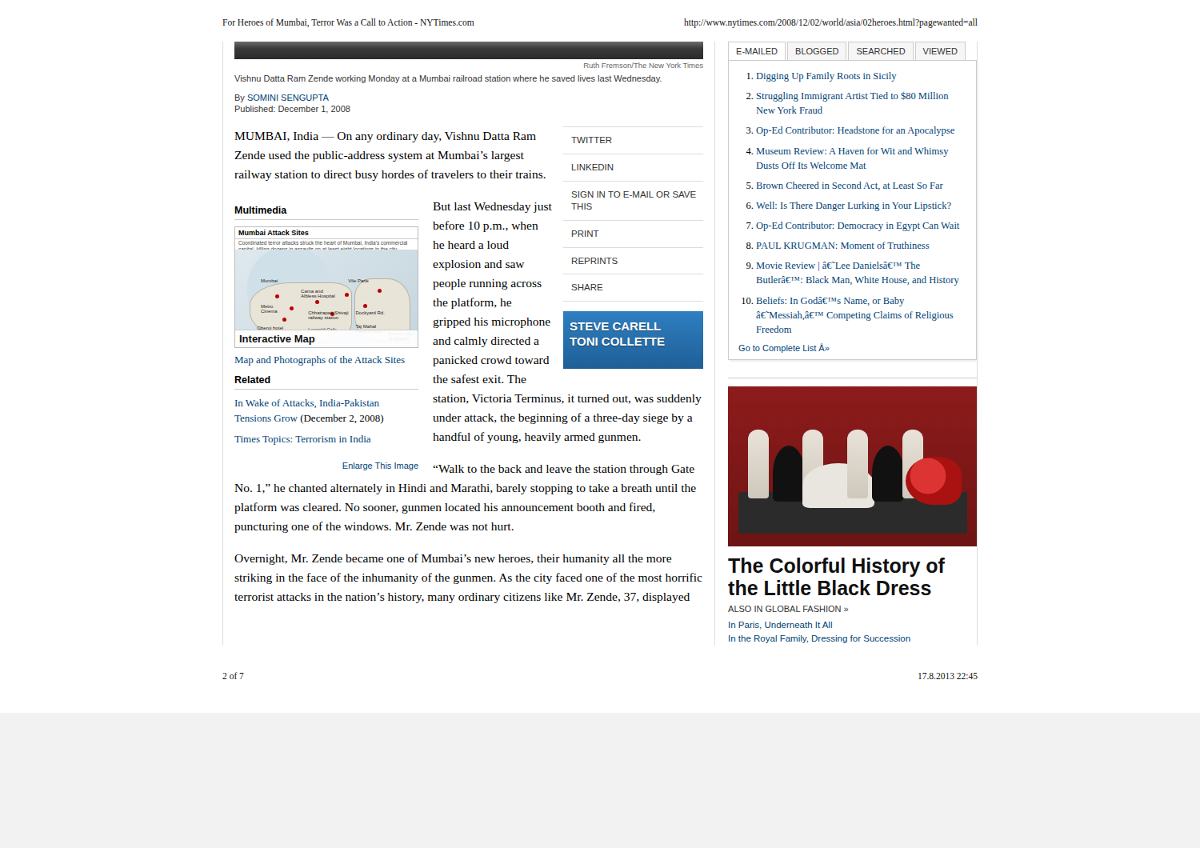For Heroes of Mumbai, Terror Was a Call to Action - NYTimes.com
http://www.nytimes.com/2008/12/02/world/asia/02heroes.html?pagewanted=all
Ruth Fremson/The New York Times
Vishnu Datta Ram Zende working Monday at a Mumbai railroad station where he saved lives last Wednesday.
By SOMINI SENGUPTA
Published: December 1, 2008
TWITTER
LINKEDIN
SIGN IN TO E-MAIL OR SAVE THIS
PRINT
REPRINTS
SHARE
STEVE CARELL
TONI COLLETTE
MUMBAI, India — On any ordinary day, Vishnu Datta Ram Zende used the public-address system at Mumbai’s largest railway station to direct busy hordes of travelers to their trains.
Multimedia
Mumbai Attack Sites
Coordinated terror attacks struck the heart of Mumbai, India’s commercial capital, killing dozens in assaults on at least eight locations in the city.
Mumbai
Cama and
Albless Hospital
Vile Parle
Metro
Cinema
Chhatrapati Shivaji
railway station
Dockyard Rd.
Oberoi hotel
Leopold Cafe
Taj Mahal
Palace hotel
Known sites
of attacks
Interactive Map
Map and Photographs of the Attack Sites
Related
In Wake of Attacks, India-Pakistan Tensions Grow (December 2, 2008) Times Topics: Terrorism in India
Enlarge This Image
But last Wednesday just before 10 p.m., when he heard a loud explosion and saw people running across the platform, he gripped his microphone and calmly directed a panicked crowd toward the safest exit. The station, Victoria Terminus, it turned out, was suddenly under attack, the beginning of a three-day siege by a handful of young, heavily armed gunmen.
“Walk to the back and leave the station through Gate No. 1,” he chanted alternately in Hindi and Marathi, barely stopping to take a breath until the platform was cleared. No sooner, gunmen located his announcement booth and fired, puncturing one of the windows. Mr. Zende was not hurt.
Overnight, Mr. Zende became one of Mumbai’s new heroes, their humanity all the more striking in the face of the inhumanity of the gunmen. As the city faced one of the most horrific terrorist attacks in the nation’s history, many ordinary citizens like Mr. Zende, 37, displayed
E-MAILED
BLOGGED
SEARCHED
VIEWED
Digging Up Family Roots in Sicily
Struggling Immigrant Artist Tied to $80 Million New York Fraud
Op-Ed Contributor: Headstone for an Apocalypse
Museum Review: A Haven for Wit and Whimsy Dusts Off Its Welcome Mat
Brown Cheered in Second Act, at Least So Far
Well: Is There Danger Lurking in Your Lipstick?
Op-Ed Contributor: Democracy in Egypt Can Wait
PAUL KRUGMAN: Moment of Truthiness
Movie Review | â€˜Lee Danielsâ€™ The Butlerâ€™: Black Man, White House, and History
Beliefs: In Godâ€™s Name, or Baby â€˜Messiah,â€™ Competing Claims of Religious Freedom
Go to Complete List Â»
The Colorful History of the Little Black Dress
ALSO IN GLOBAL FASHION »
In Paris, Underneath It All In the Royal Family, Dressing for Succession
2 of 7
17.8.2013 22:45